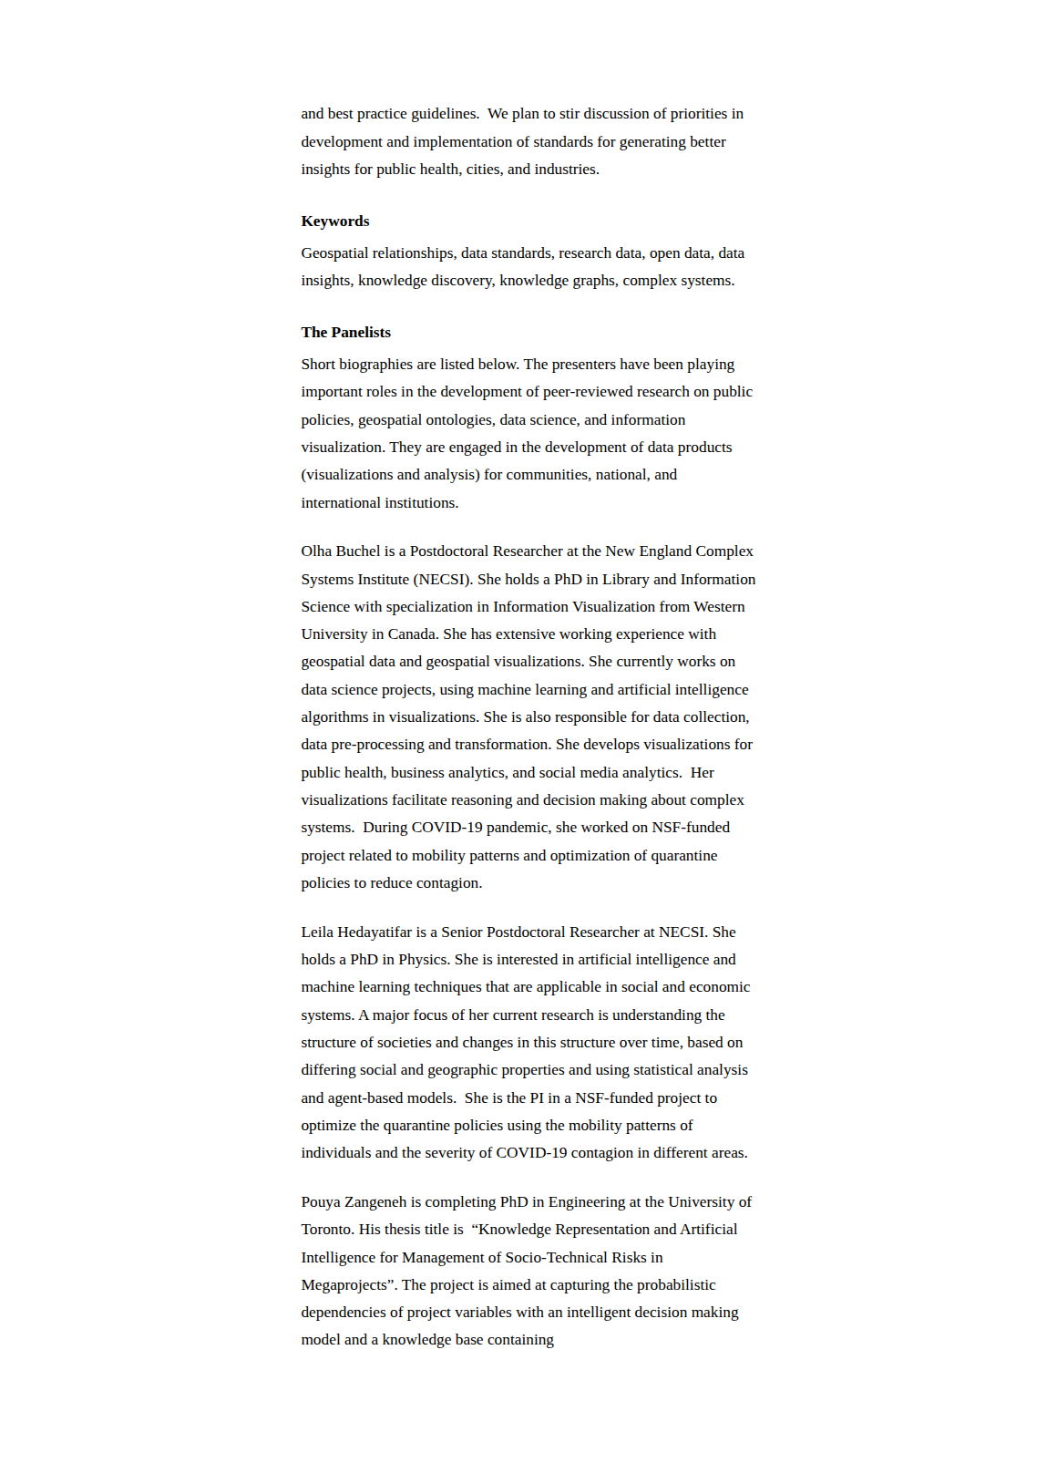and best practice guidelines. We plan to stir discussion of priorities in development and implementation of standards for generating better insights for public health, cities, and industries.
Keywords
Geospatial relationships, data standards, research data, open data, data insights, knowledge discovery, knowledge graphs, complex systems.
The Panelists
Short biographies are listed below. The presenters have been playing important roles in the development of peer-reviewed research on public policies, geospatial ontologies, data science, and information visualization. They are engaged in the development of data products (visualizations and analysis) for communities, national, and international institutions.
Olha Buchel is a Postdoctoral Researcher at the New England Complex Systems Institute (NECSI). She holds a PhD in Library and Information Science with specialization in Information Visualization from Western University in Canada. She has extensive working experience with geospatial data and geospatial visualizations. She currently works on data science projects, using machine learning and artificial intelligence algorithms in visualizations. She is also responsible for data collection, data pre-processing and transformation. She develops visualizations for public health, business analytics, and social media analytics. Her visualizations facilitate reasoning and decision making about complex systems. During COVID-19 pandemic, she worked on NSF-funded project related to mobility patterns and optimization of quarantine policies to reduce contagion.
Leila Hedayatifar is a Senior Postdoctoral Researcher at NECSI. She holds a PhD in Physics. She is interested in artificial intelligence and machine learning techniques that are applicable in social and economic systems. A major focus of her current research is understanding the structure of societies and changes in this structure over time, based on differing social and geographic properties and using statistical analysis and agent-based models. She is the PI in a NSF-funded project to optimize the quarantine policies using the mobility patterns of individuals and the severity of COVID-19 contagion in different areas.
Pouya Zangeneh is completing PhD in Engineering at the University of Toronto. His thesis title is “Knowledge Representation and Artificial Intelligence for Management of Socio-Technical Risks in Megaprojects”. The project is aimed at capturing the probabilistic dependencies of project variables with an intelligent decision making model and a knowledge base containing